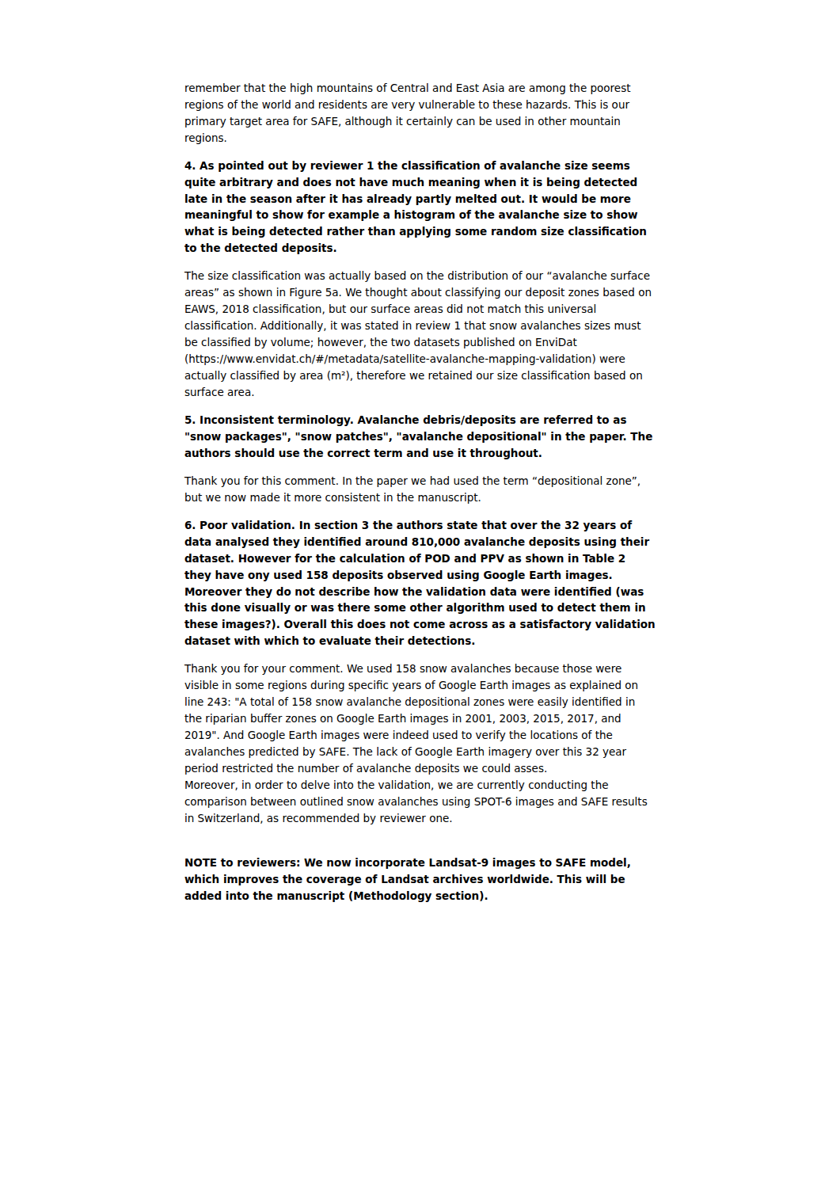remember that the high mountains of Central and East Asia are among the poorest regions of the world and residents are very vulnerable to these hazards. This is our primary target area for SAFE, although it certainly can be used in other mountain regions.
4. As pointed out by reviewer 1 the classification of avalanche size seems quite arbitrary and does not have much meaning when it is being detected late in the season after it has already partly melted out. It would be more meaningful to show for example a histogram of the avalanche size to show what is being detected rather than applying some random size classification to the detected deposits.
The size classification was actually based on the distribution of our “avalanche surface areas” as shown in Figure 5a. We thought about classifying our deposit zones based on EAWS, 2018 classification, but our surface areas did not match this universal classification. Additionally, it was stated in review 1 that snow avalanches sizes must be classified by volume; however, the two datasets published on EnviDat (https://www.envidat.ch/#/metadata/satellite-avalanche-mapping-validation) were actually classified by area (m²), therefore we retained our size classification based on surface area.
5. Inconsistent terminology. Avalanche debris/deposits are referred to as "snow packages", "snow patches", "avalanche depositional" in the paper. The authors should use the correct term and use it throughout.
Thank you for this comment. In the paper we had used the term “depositional zone”, but we now made it more consistent in the manuscript.
6. Poor validation. In section 3 the authors state that over the 32 years of data analysed they identified around 810,000 avalanche deposits using their dataset. However for the calculation of POD and PPV as shown in Table 2 they have ony used 158 deposits observed using Google Earth images. Moreover they do not describe how the validation data were identified (was this done visually or was there some other algorithm used to detect them in these images?). Overall this does not come across as a satisfactory validation dataset with which to evaluate their detections.
Thank you for your comment. We used 158 snow avalanches because those were visible in some regions during specific years of Google Earth images as explained on line 243: "A total of 158 snow avalanche depositional zones were easily identified in the riparian buffer zones on Google Earth images in 2001, 2003, 2015, 2017, and 2019". And Google Earth images were indeed used to verify the locations of the avalanches predicted by SAFE. The lack of Google Earth imagery over this 32 year period restricted the number of avalanche deposits we could asses.
Moreover, in order to delve into the validation, we are currently conducting the comparison between outlined snow avalanches using SPOT-6 images and SAFE results in Switzerland, as recommended by reviewer one.
NOTE to reviewers: We now incorporate Landsat-9 images to SAFE model, which improves the coverage of Landsat archives worldwide. This will be added into the manuscript (Methodology section).